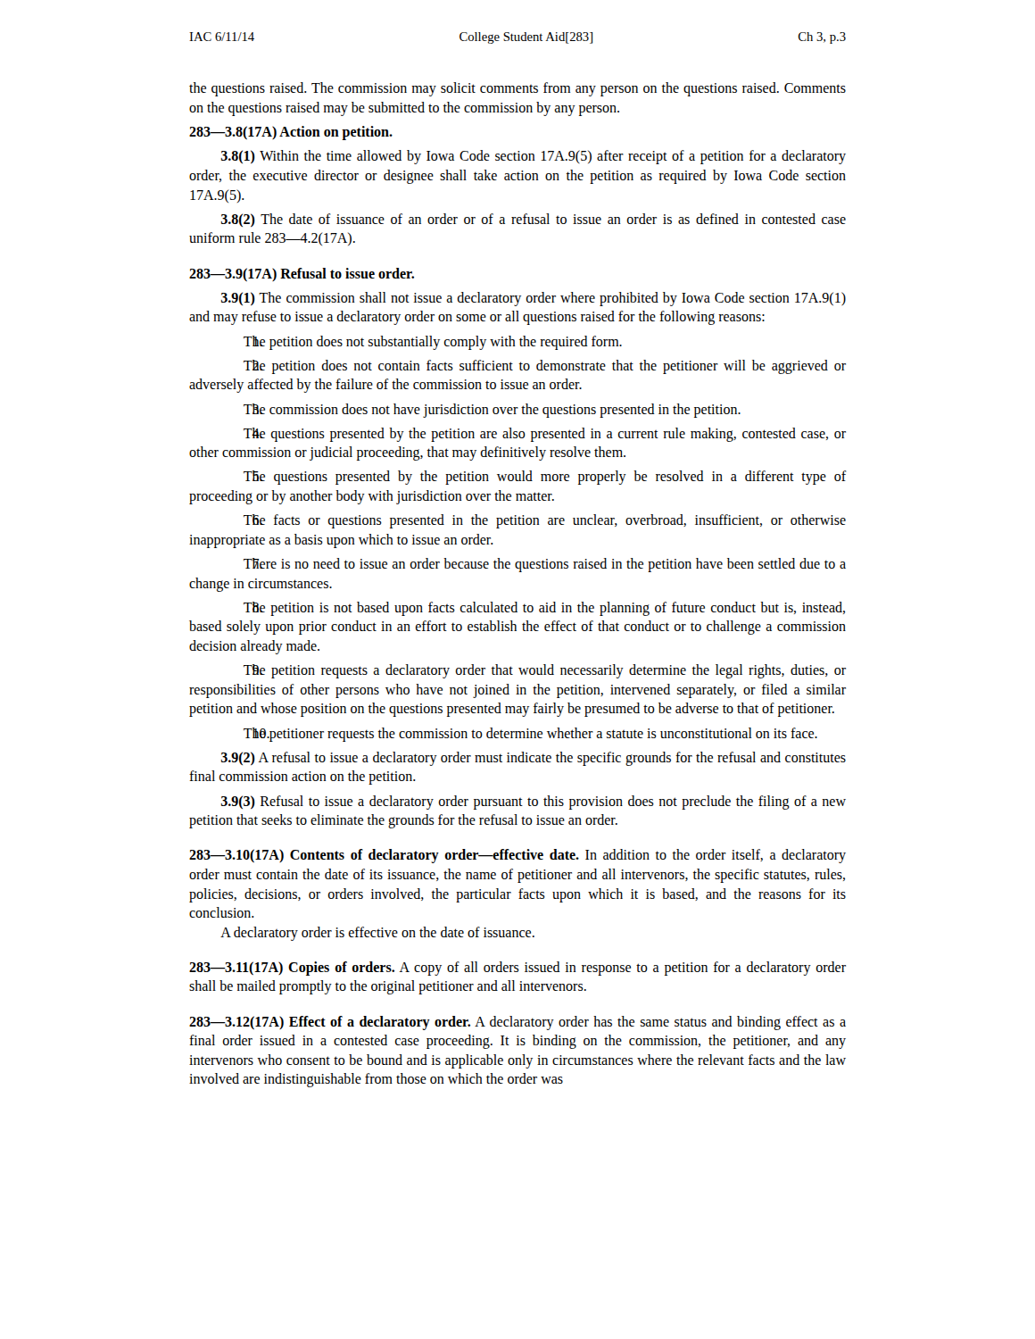IAC 6/11/14 College Student Aid[283] Ch 3, p.3
the questions raised. The commission may solicit comments from any person on the questions raised. Comments on the questions raised may be submitted to the commission by any person.
283—3.8(17A) Action on petition.
3.8(1) Within the time allowed by Iowa Code section 17A.9(5) after receipt of a petition for a declaratory order, the executive director or designee shall take action on the petition as required by Iowa Code section 17A.9(5).
3.8(2) The date of issuance of an order or of a refusal to issue an order is as defined in contested case uniform rule 283—4.2(17A).
283—3.9(17A) Refusal to issue order.
3.9(1) The commission shall not issue a declaratory order where prohibited by Iowa Code section 17A.9(1) and may refuse to issue a declaratory order on some or all questions raised for the following reasons:
1. The petition does not substantially comply with the required form.
2. The petition does not contain facts sufficient to demonstrate that the petitioner will be aggrieved or adversely affected by the failure of the commission to issue an order.
3. The commission does not have jurisdiction over the questions presented in the petition.
4. The questions presented by the petition are also presented in a current rule making, contested case, or other commission or judicial proceeding, that may definitively resolve them.
5. The questions presented by the petition would more properly be resolved in a different type of proceeding or by another body with jurisdiction over the matter.
6. The facts or questions presented in the petition are unclear, overbroad, insufficient, or otherwise inappropriate as a basis upon which to issue an order.
7. There is no need to issue an order because the questions raised in the petition have been settled due to a change in circumstances.
8. The petition is not based upon facts calculated to aid in the planning of future conduct but is, instead, based solely upon prior conduct in an effort to establish the effect of that conduct or to challenge a commission decision already made.
9. The petition requests a declaratory order that would necessarily determine the legal rights, duties, or responsibilities of other persons who have not joined in the petition, intervened separately, or filed a similar petition and whose position on the questions presented may fairly be presumed to be adverse to that of petitioner.
10. The petitioner requests the commission to determine whether a statute is unconstitutional on its face.
3.9(2) A refusal to issue a declaratory order must indicate the specific grounds for the refusal and constitutes final commission action on the petition.
3.9(3) Refusal to issue a declaratory order pursuant to this provision does not preclude the filing of a new petition that seeks to eliminate the grounds for the refusal to issue an order.
283—3.10(17A) Contents of declaratory order—effective date.
In addition to the order itself, a declaratory order must contain the date of its issuance, the name of petitioner and all intervenors, the specific statutes, rules, policies, decisions, or orders involved, the particular facts upon which it is based, and the reasons for its conclusion.
A declaratory order is effective on the date of issuance.
283—3.11(17A) Copies of orders. A copy of all orders issued in response to a petition for a declaratory order shall be mailed promptly to the original petitioner and all intervenors.
283—3.12(17A) Effect of a declaratory order. A declaratory order has the same status and binding effect as a final order issued in a contested case proceeding. It is binding on the commission, the petitioner, and any intervenors who consent to be bound and is applicable only in circumstances where the relevant facts and the law involved are indistinguishable from those on which the order was